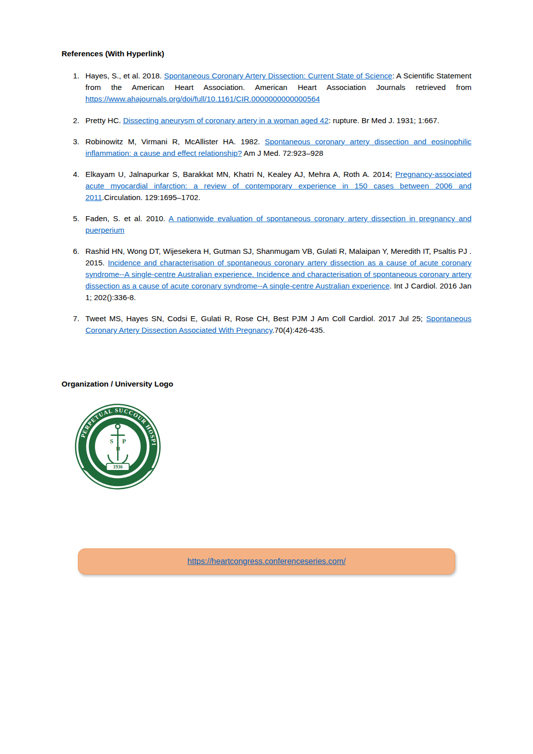References (With Hyperlink)
Hayes, S., et al. 2018. Spontaneous Coronary Artery Dissection: Current State of Science: A Scientific Statement from the American Heart Association. American Heart Association Journals retrieved from https://www.ahajournals.org/doi/full/10.1161/CIR.0000000000000564
Pretty HC. Dissecting aneurysm of coronary artery in a woman aged 42: rupture. Br Med J. 1931; 1:667.
Robinowitz M, Virmani R, McAllister HA. 1982. Spontaneous coronary artery dissection and eosinophilic inflammation: a cause and effect relationship? Am J Med. 72:923–928
Elkayam U, Jalnapurkar S, Barakkat MN, Khatri N, Kealey AJ, Mehra A, Roth A. 2014; Pregnancy-associated acute myocardial infarction: a review of contemporary experience in 150 cases between 2006 and 2011.Circulation. 129:1695–1702.
Faden, S. et al. 2010. A nationwide evaluation of spontaneous coronary artery dissection in pregnancy and puerperium
Rashid HN, Wong DT, Wijesekera H, Gutman SJ, Shanmugam VB, Gulati R, Malaipan Y, Meredith IT, Psaltis PJ . 2015. Incidence and characterisation of spontaneous coronary artery dissection as a cause of acute coronary syndrome--A single-centre Australian experience. Incidence and characterisation of spontaneous coronary artery dissection as a cause of acute coronary syndrome--A single-centre Australian experience. Int J Cardiol. 2016 Jan 1; 202():336-8.
Tweet MS, Hayes SN, Codsi E, Gulati R, Rose CH, Best PJM J Am Coll Cardiol. 2017 Jul 25; Spontaneous Coronary Artery Dissection Associated With Pregnancy.70(4):426-435.
Organization / University Logo
PERPETUAL SUCCOUR HOSPITAL YEARS OF LOVING SERVICE S P H 1936
https://heartcongress.conferenceseries.com/